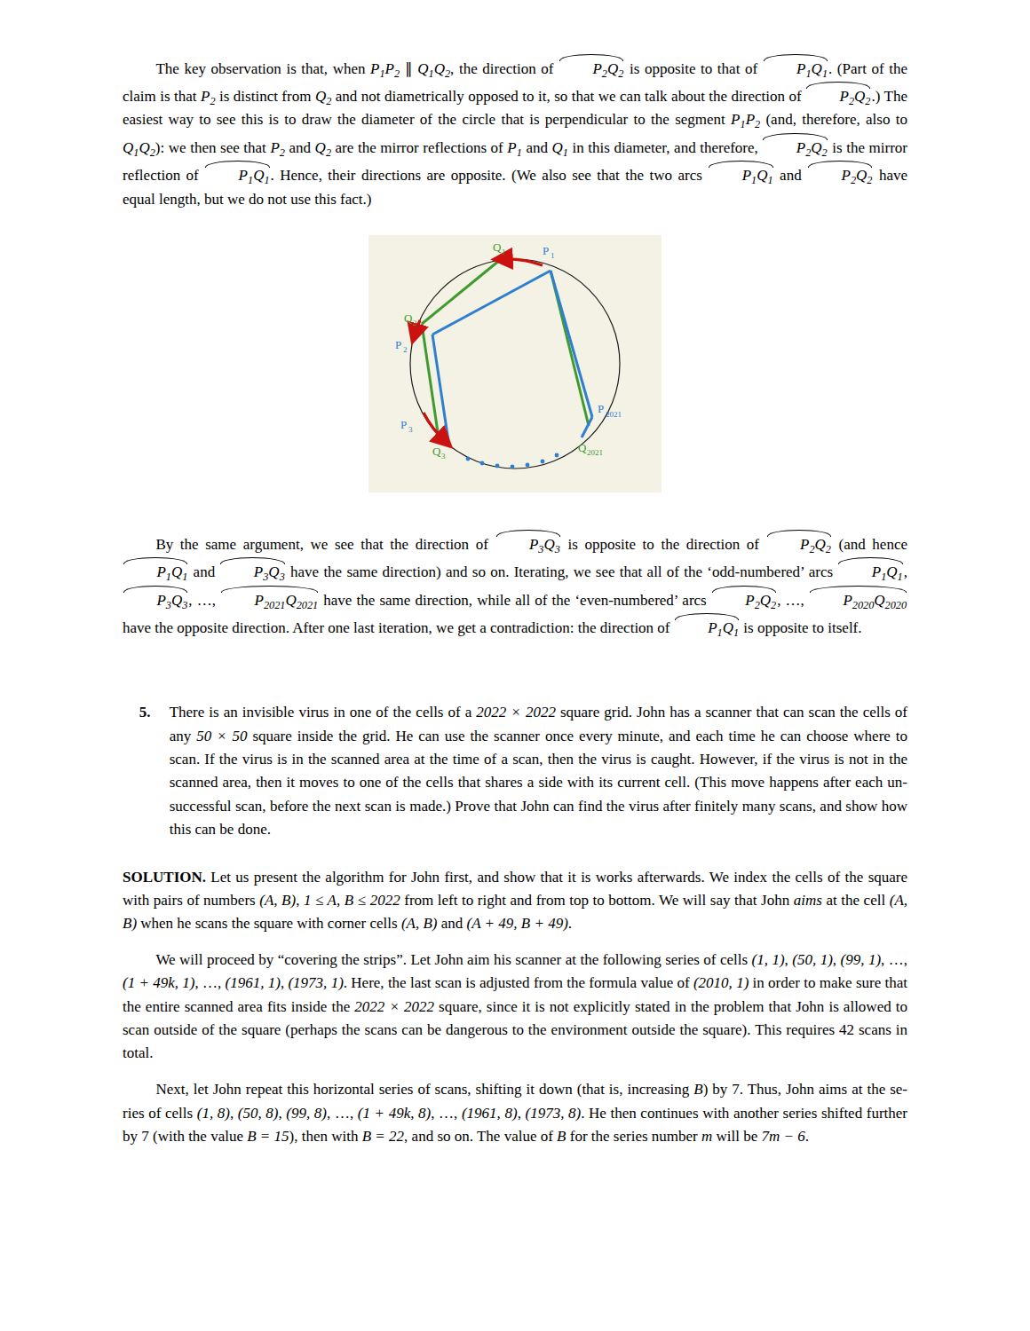The key observation is that, when P1P2 ∥ Q1Q2, the direction of P2Q2 is opposite to that of P1Q1. (Part of the claim is that P2 is distinct from Q2 and not diametrically opposed to it, so that we can talk about the direction of P2Q2.) The easiest way to see this is to draw the diameter of the circle that is perpendicular to the segment P1P2 (and, therefore, also to Q1Q2): we then see that P2 and Q2 are the mirror reflections of P1 and Q1 in this diameter, and therefore, P2Q2 is the mirror reflection of P1Q1. Hence, their directions are opposite. (We also see that the two arcs P1Q1 and P2Q2 have equal length, but we do not use this fact.)
P1 P2 P3 P2021 Q1 Q2 Q3 Q2021
By the same argument, we see that the direction of P3Q3 is opposite to the direction of P2Q2 (and hence P1Q1 and P3Q3 have the same direction) and so on. Iterating, we see that all of the ‘odd-numbered’ arcs P1Q1, P3Q3, …, P2021Q2021 have the same direction, while all of the ‘even-numbered’ arcs P2Q2, …, P2020Q2020 have the opposite direction. After one last iteration, we get a contradiction: the direction of P1Q1 is opposite to itself.
There is an invisible virus in one of the cells of a 2022 × 2022 square grid. John has a scanner that can scan the cells of any 50 × 50 square inside the grid. He can use the scanner once every minute, and each time he can choose where to scan. If the virus is in the scanned area at the time of a scan, then the virus is caught. However, if the virus is not in the scanned area, then it moves to one of the cells that shares a side with its current cell. (This move happens after each unsuccessful scan, before the next scan is made.) Prove that John can find the virus after finitely many scans, and show how this can be done.
SOLUTION. Let us present the algorithm for John first, and show that it is works afterwards. We index the cells of the square with pairs of numbers (A, B), 1 ≤ A, B ≤ 2022 from left to right and from top to bottom. We will say that John aims at the cell (A, B) when he scans the square with corner cells (A, B) and (A + 49, B + 49).
We will proceed by “covering the strips”. Let John aim his scanner at the following series of cells (1, 1), (50, 1), (99, 1), …, (1 + 49k, 1), …, (1961, 1), (1973, 1). Here, the last scan is adjusted from the formula value of (2010, 1) in order to make sure that the entire scanned area fits inside the 2022 × 2022 square, since it is not explicitly stated in the problem that John is allowed to scan outside of the square (perhaps the scans can be dangerous to the environment outside the square). This requires 42 scans in total.
Next, let John repeat this horizontal series of scans, shifting it down (that is, increasing B) by 7. Thus, John aims at the series of cells (1, 8), (50, 8), (99, 8), …, (1 + 49k, 8), …, (1961, 8), (1973, 8). He then continues with another series shifted further by 7 (with the value B = 15), then with B = 22, and so on. The value of B for the series number m will be 7m − 6.